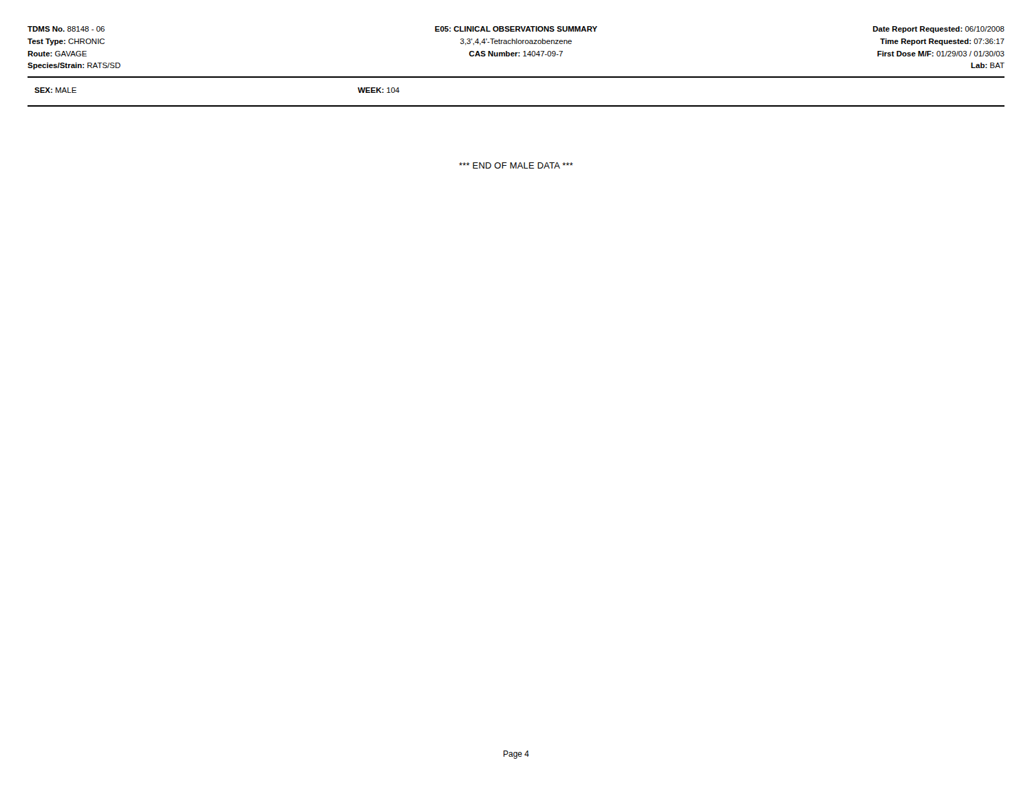| TDMS No. 88148 - 06 | E05: CLINICAL OBSERVATIONS SUMMARY | Date Report Requested: 06/10/2008 |
| Test Type: CHRONIC | 3,3',4,4'-Tetrachloroazobenzene | Time Report Requested: 07:36:17 |
| Route: GAVAGE | CAS Number: 14047-09-7 | First Dose M/F: 01/29/03 / 01/30/03 |
| Species/Strain: RATS/SD | | Lab: BAT |
SEX: MALE WEEK: 104
*** END OF MALE DATA ***
Page 4